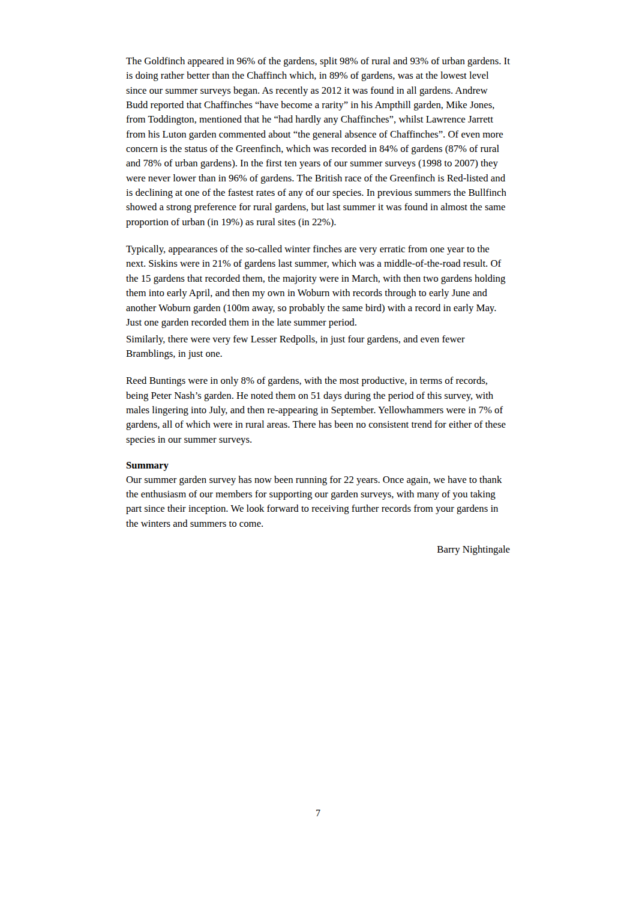The Goldfinch appeared in 96% of the gardens, split 98% of rural and 93% of urban gardens. It is doing rather better than the Chaffinch which, in 89% of gardens, was at the lowest level since our summer surveys began. As recently as 2012 it was found in all gardens. Andrew Budd reported that Chaffinches “have become a rarity” in his Ampthill garden, Mike Jones, from Toddington, mentioned that he “had hardly any Chaffinches”, whilst Lawrence Jarrett from his Luton garden commented about “the general absence of Chaffinches”. Of even more concern is the status of the Greenfinch, which was recorded in 84% of gardens (87% of rural and 78% of urban gardens). In the first ten years of our summer surveys (1998 to 2007) they were never lower than in 96% of gardens. The British race of the Greenfinch is Red-listed and is declining at one of the fastest rates of any of our species. In previous summers the Bullfinch showed a strong preference for rural gardens, but last summer it was found in almost the same proportion of urban (in 19%) as rural sites (in 22%).
Typically, appearances of the so-called winter finches are very erratic from one year to the next. Siskins were in 21% of gardens last summer, which was a middle-of-the-road result. Of the 15 gardens that recorded them, the majority were in March, with then two gardens holding them into early April, and then my own in Woburn with records through to early June and another Woburn garden (100m away, so probably the same bird) with a record in early May. Just one garden recorded them in the late summer period.
Similarly, there were very few Lesser Redpolls, in just four gardens, and even fewer Bramblings, in just one.
Reed Buntings were in only 8% of gardens, with the most productive, in terms of records, being Peter Nash’s garden. He noted them on 51 days during the period of this survey, with males lingering into July, and then re-appearing in September. Yellowhammers were in 7% of gardens, all of which were in rural areas. There has been no consistent trend for either of these species in our summer surveys.
Summary
Our summer garden survey has now been running for 22 years. Once again, we have to thank the enthusiasm of our members for supporting our garden surveys, with many of you taking part since their inception. We look forward to receiving further records from your gardens in the winters and summers to come.
Barry Nightingale
7